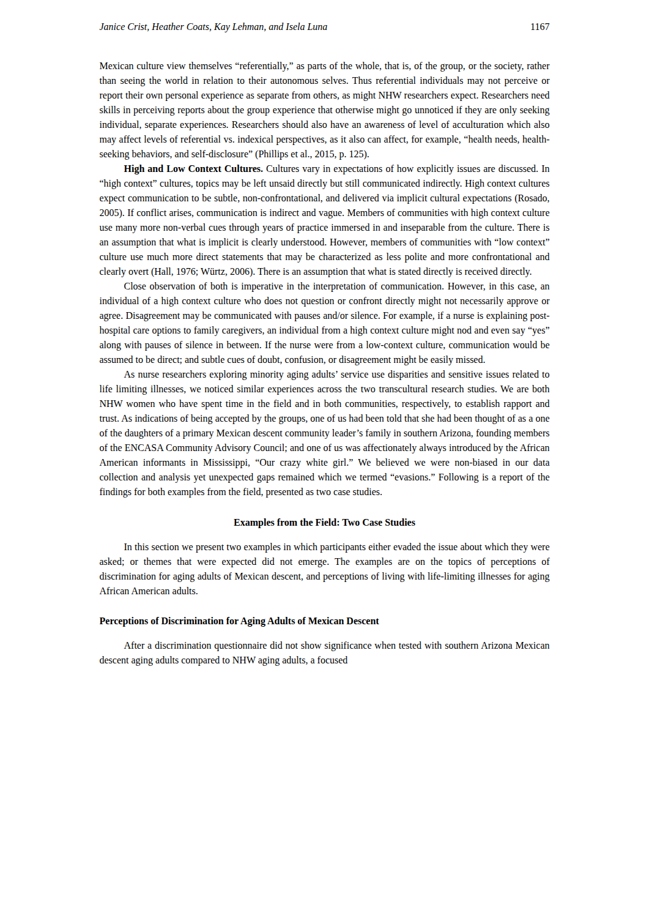Janice Crist, Heather Coats, Kay Lehman, and Isela Luna 1167
Mexican culture view themselves “referentially,” as parts of the whole, that is, of the group, or the society, rather than seeing the world in relation to their autonomous selves. Thus referential individuals may not perceive or report their own personal experience as separate from others, as might NHW researchers expect. Researchers need skills in perceiving reports about the group experience that otherwise might go unnoticed if they are only seeking individual, separate experiences. Researchers should also have an awareness of level of acculturation which also may affect levels of referential vs. indexical perspectives, as it also can affect, for example, “health needs, health-seeking behaviors, and self-disclosure” (Phillips et al., 2015, p. 125).
High and Low Context Cultures. Cultures vary in expectations of how explicitly issues are discussed. In “high context” cultures, topics may be left unsaid directly but still communicated indirectly. High context cultures expect communication to be subtle, non-confrontational, and delivered via implicit cultural expectations (Rosado, 2005). If conflict arises, communication is indirect and vague. Members of communities with high context culture use many more non-verbal cues through years of practice immersed in and inseparable from the culture. There is an assumption that what is implicit is clearly understood. However, members of communities with “low context” culture use much more direct statements that may be characterized as less polite and more confrontational and clearly overt (Hall, 1976; Würtz, 2006). There is an assumption that what is stated directly is received directly.
Close observation of both is imperative in the interpretation of communication. However, in this case, an individual of a high context culture who does not question or confront directly might not necessarily approve or agree. Disagreement may be communicated with pauses and/or silence. For example, if a nurse is explaining post-hospital care options to family caregivers, an individual from a high context culture might nod and even say “yes” along with pauses of silence in between. If the nurse were from a low-context culture, communication would be assumed to be direct; and subtle cues of doubt, confusion, or disagreement might be easily missed.
As nurse researchers exploring minority aging adults’ service use disparities and sensitive issues related to life limiting illnesses, we noticed similar experiences across the two transcultural research studies. We are both NHW women who have spent time in the field and in both communities, respectively, to establish rapport and trust. As indications of being accepted by the groups, one of us had been told that she had been thought of as a one of the daughters of a primary Mexican descent community leader’s family in southern Arizona, founding members of the ENCASA Community Advisory Council; and one of us was affectionately always introduced by the African American informants in Mississippi, “Our crazy white girl.” We believed we were non-biased in our data collection and analysis yet unexpected gaps remained which we termed “evasions.” Following is a report of the findings for both examples from the field, presented as two case studies.
Examples from the Field: Two Case Studies
In this section we present two examples in which participants either evaded the issue about which they were asked; or themes that were expected did not emerge. The examples are on the topics of perceptions of discrimination for aging adults of Mexican descent, and perceptions of living with life-limiting illnesses for aging African American adults.
Perceptions of Discrimination for Aging Adults of Mexican Descent
After a discrimination questionnaire did not show significance when tested with southern Arizona Mexican descent aging adults compared to NHW aging adults, a focused